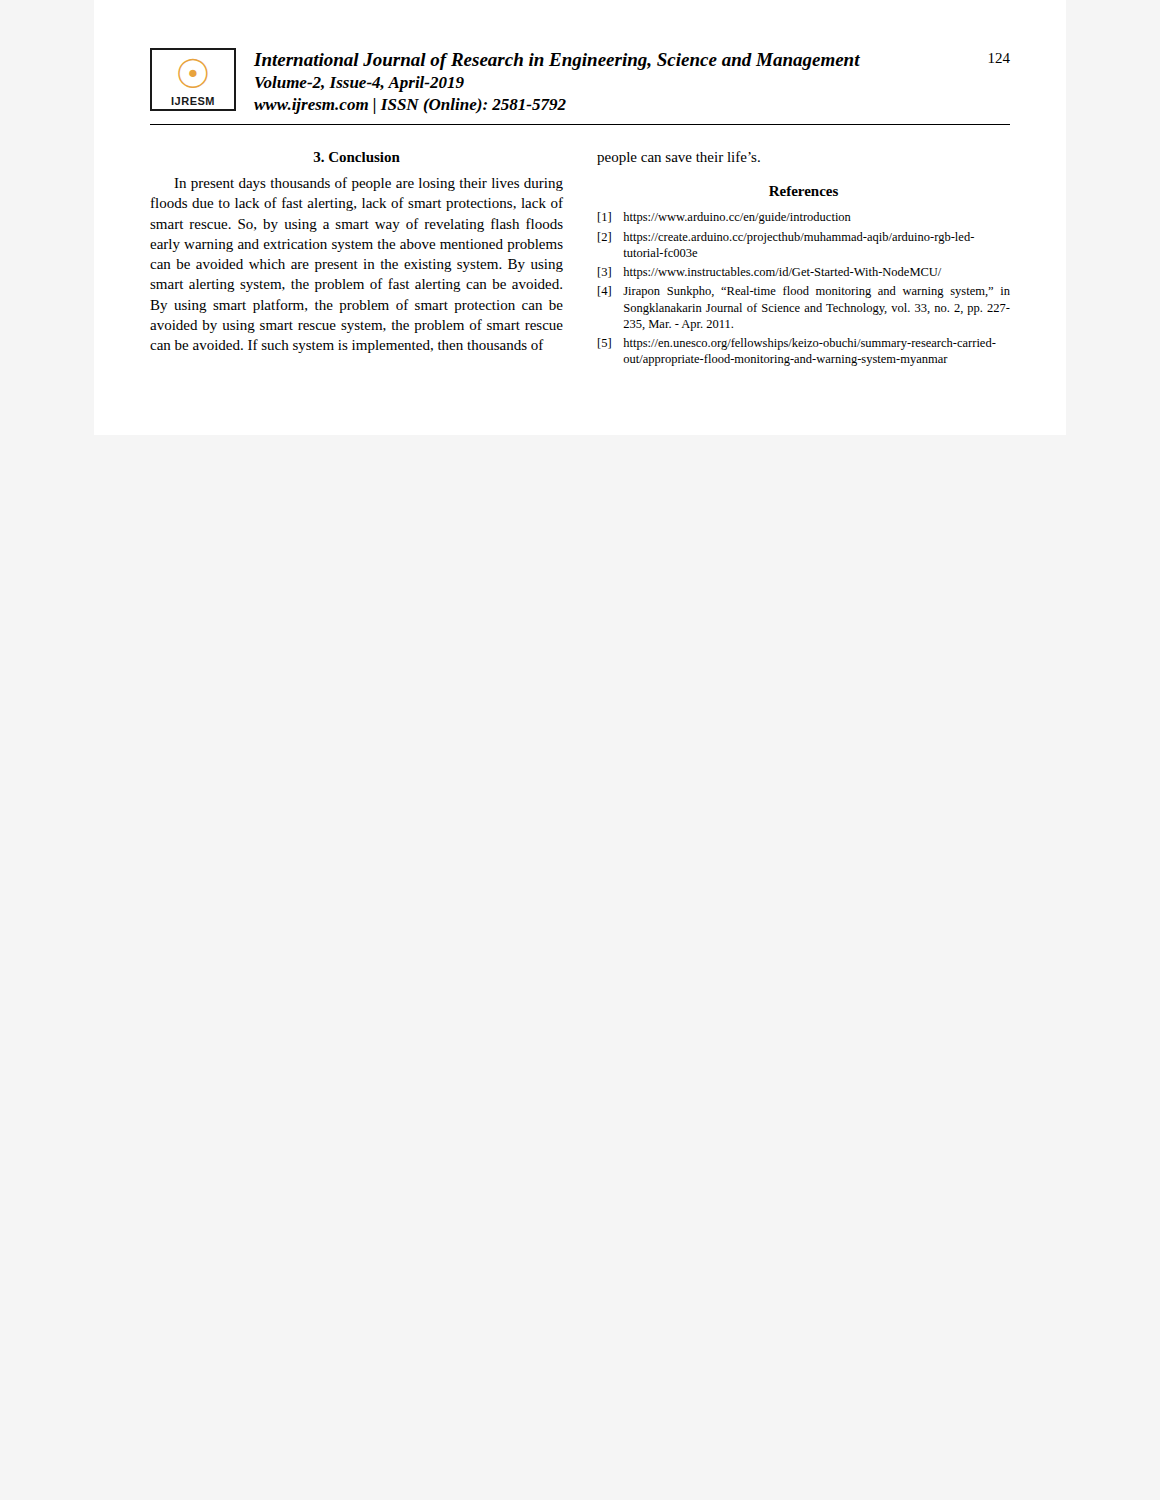☉
IJRESM
International Journal of Research in Engineering, Science and Management
Volume-2, Issue-4, April-2019
www.ijresm.com | ISSN (Online): 2581-5792
124
3. Conclusion
In present days thousands of people are losing their lives during floods due to lack of fast alerting, lack of smart protections, lack of smart rescue. So, by using a smart way of revelating flash floods early warning and extrication system the above mentioned problems can be avoided which are present in the existing system. By using smart alerting system, the problem of fast alerting can be avoided. By using smart platform, the problem of smart protection can be avoided by using smart rescue system, the problem of smart rescue can be avoided. If such system is implemented, then thousands of
people can save their life’s.
References
[1] https://www.arduino.cc/en/guide/introduction
[2] https://create.arduino.cc/projecthub/muhammad-aqib/arduino-rgb-led-tutorial-fc003e
[3] https://www.instructables.com/id/Get-Started-With-NodeMCU/
[4] Jirapon Sunkpho, “Real-time flood monitoring and warning system,” in Songklanakarin Journal of Science and Technology, vol. 33, no. 2, pp. 227-235, Mar. - Apr. 2011.
[5] https://en.unesco.org/fellowships/keizo-obuchi/summary-research-carried-out/appropriate-flood-monitoring-and-warning-system-myanmar